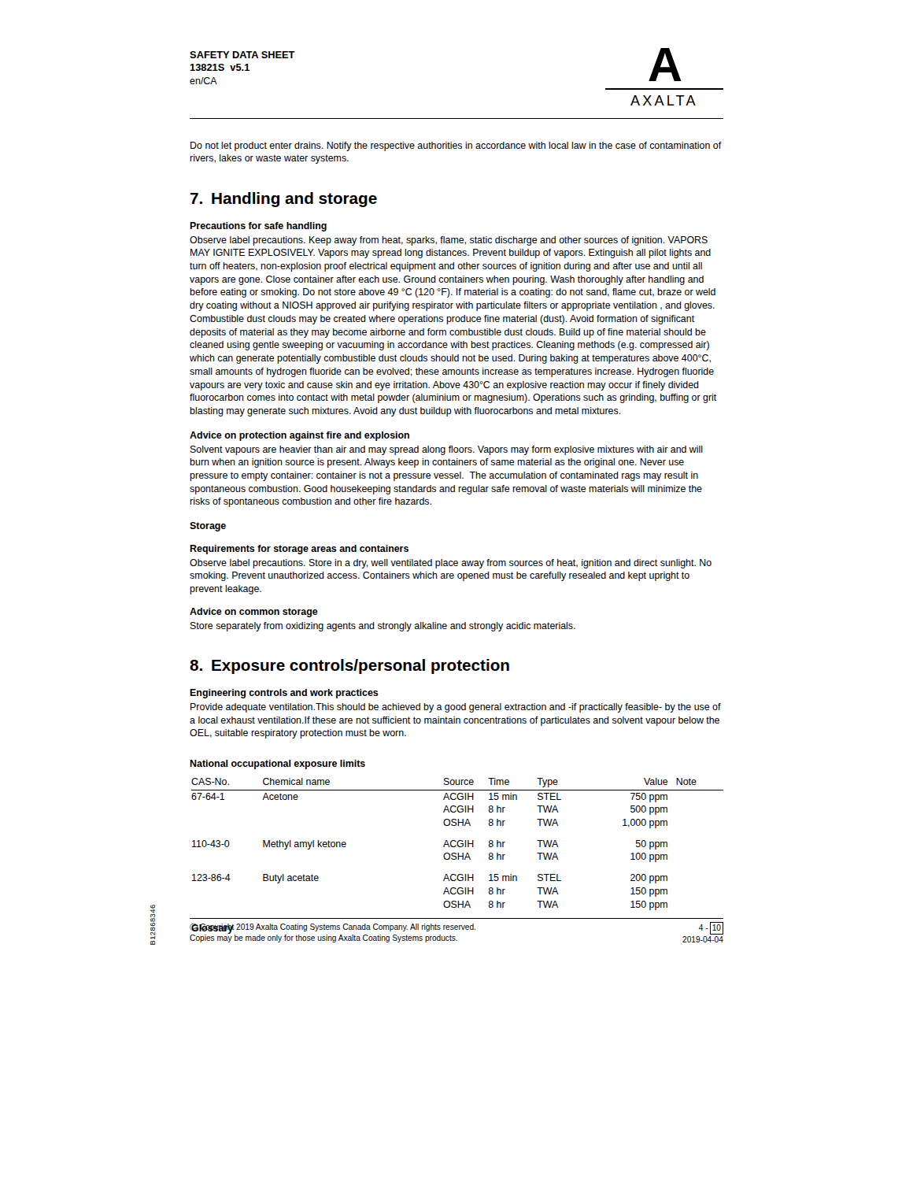SAFETY DATA SHEET
13821S v5.1
en/CA
A
AXALTA
Do not let product enter drains. Notify the respective authorities in accordance with local law in the case of contamination of rivers, lakes or waste water systems.
7. Handling and storage
Precautions for safe handling
Observe label precautions. Keep away from heat, sparks, flame, static discharge and other sources of ignition. VAPORS MAY IGNITE EXPLOSIVELY. Vapors may spread long distances. Prevent buildup of vapors. Extinguish all pilot lights and turn off heaters, non-explosion proof electrical equipment and other sources of ignition during and after use and until all vapors are gone. Close container after each use. Ground containers when pouring. Wash thoroughly after handling and before eating or smoking. Do not store above 49 °C (120 °F). If material is a coating: do not sand, flame cut, braze or weld dry coating without a NIOSH approved air purifying respirator with particulate filters or appropriate ventilation , and gloves. Combustible dust clouds may be created where operations produce fine material (dust). Avoid formation of significant deposits of material as they may become airborne and form combustible dust clouds. Build up of fine material should be cleaned using gentle sweeping or vacuuming in accordance with best practices. Cleaning methods (e.g. compressed air) which can generate potentially combustible dust clouds should not be used. During baking at temperatures above 400°C, small amounts of hydrogen fluoride can be evolved; these amounts increase as temperatures increase. Hydrogen fluoride vapours are very toxic and cause skin and eye irritation. Above 430°C an explosive reaction may occur if finely divided fluorocarbon comes into contact with metal powder (aluminium or magnesium). Operations such as grinding, buffing or grit blasting may generate such mixtures. Avoid any dust buildup with fluorocarbons and metal mixtures.
Advice on protection against fire and explosion
Solvent vapours are heavier than air and may spread along floors. Vapors may form explosive mixtures with air and will burn when an ignition source is present. Always keep in containers of same material as the original one. Never use pressure to empty container: container is not a pressure vessel. The accumulation of contaminated rags may result in spontaneous combustion. Good housekeeping standards and regular safe removal of waste materials will minimize the risks of spontaneous combustion and other fire hazards.
Storage
Requirements for storage areas and containers
Observe label precautions. Store in a dry, well ventilated place away from sources of heat, ignition and direct sunlight. No smoking. Prevent unauthorized access. Containers which are opened must be carefully resealed and kept upright to prevent leakage.
Advice on common storage
Store separately from oxidizing agents and strongly alkaline and strongly acidic materials.
8. Exposure controls/personal protection
Engineering controls and work practices
Provide adequate ventilation.This should be achieved by a good general extraction and -if practically feasible- by the use of a local exhaust ventilation.If these are not sufficient to maintain concentrations of particulates and solvent vapour below the OEL, suitable respiratory protection must be worn.
National occupational exposure limits
| CAS-No. | Chemical name | Source | Time | Type | Value | Note |
| --- | --- | --- | --- | --- | --- | --- |
| 67-64-1 | Acetone | ACGIH | 15 min | STEL | 750 ppm | |
| | | ACGIH | 8 hr | TWA | 500 ppm | |
| | | OSHA | 8 hr | TWA | 1,000 ppm | |
| 110-43-0 | Methyl amyl ketone | ACGIH | 8 hr | TWA | 50 ppm | |
| | | OSHA | 8 hr | TWA | 100 ppm | |
| 123-86-4 | Butyl acetate | ACGIH | 15 min | STEL | 200 ppm | |
| | | ACGIH | 8 hr | TWA | 150 ppm | |
| | | OSHA | 8 hr | TWA | 150 ppm | |
Glossary
Ⓒ Copyright 2019 Axalta Coating Systems Canada Company. All rights reserved.
Copies may be made only for those using Axalta Coating Systems products.
4 -10
2019-04-04
B12868346